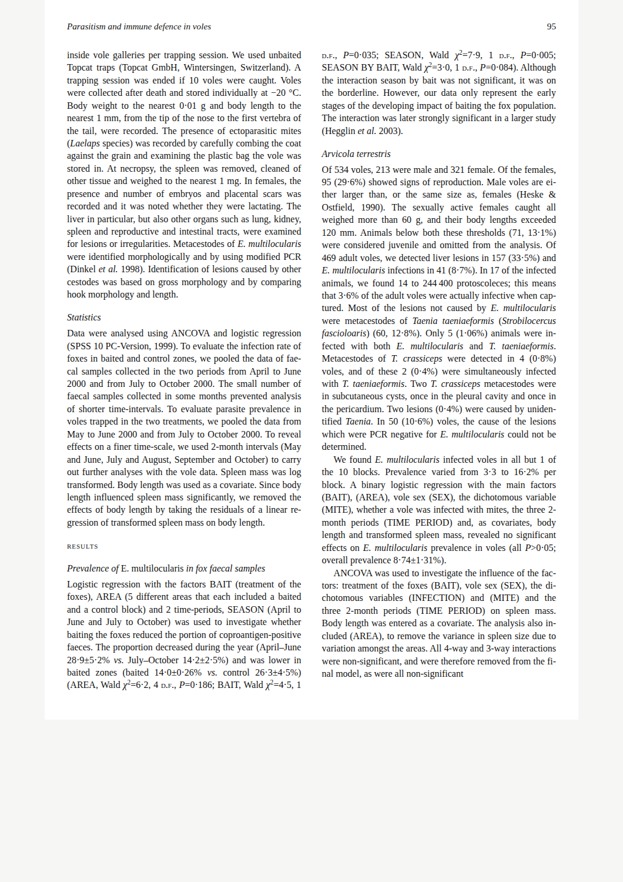Parasitism and immune defence in voles 95
inside vole galleries per trapping session. We used unbaited Topcat traps (Topcat GmbH, Wintersingen, Switzerland). A trapping session was ended if 10 voles were caught. Voles were collected after death and stored individually at −20 °C. Body weight to the nearest 0·01 g and body length to the nearest 1 mm, from the tip of the nose to the first vertebra of the tail, were recorded. The presence of ectoparasitic mites (Laelaps species) was recorded by carefully combing the coat against the grain and examining the plastic bag the vole was stored in. At necropsy, the spleen was removed, cleaned of other tissue and weighed to the nearest 1 mg. In females, the presence and number of embryos and placental scars was recorded and it was noted whether they were lactating. The liver in particular, but also other organs such as lung, kidney, spleen and reproductive and intestinal tracts, were examined for lesions or irregularities. Metacestodes of E. multilocularis were identified morphologically and by using modified PCR (Dinkel et al. 1998). Identification of lesions caused by other cestodes was based on gross morphology and by comparing hook morphology and length.
Statistics
Data were analysed using ANCOVA and logistic regression (SPSS 10 PC-Version, 1999). To evaluate the infection rate of foxes in baited and control zones, we pooled the data of faecal samples collected in the two periods from April to June 2000 and from July to October 2000. The small number of faecal samples collected in some months prevented analysis of shorter time-intervals. To evaluate parasite prevalence in voles trapped in the two treatments, we pooled the data from May to June 2000 and from July to October 2000. To reveal effects on a finer time-scale, we used 2-month intervals (May and June, July and August, September and October) to carry out further analyses with the vole data. Spleen mass was log transformed. Body length was used as a covariate. Since body length influenced spleen mass significantly, we removed the effects of body length by taking the residuals of a linear regression of transformed spleen mass on body length.
results
Prevalence of E. multilocularis in fox faecal samples
Logistic regression with the factors BAIT (treatment of the foxes), AREA (5 different areas that each included a baited and a control block) and 2 time-periods, SEASON (April to June and July to October) was used to investigate whether baiting the foxes reduced the portion of coproantigen-positive faeces. The proportion decreased during the year (April–June 28·9±5·2% vs. July–October 14·2±2·5%) and was lower in baited zones (baited 14·0±0·26% vs. control 26·3±4·5%) (AREA, Wald χ2=6·2, 4 d.f., P=0·186; BAIT, Wald χ2=4·5, 1 d.f., P=0·035; SEASON, Wald χ2=7·9, 1 d.f., P=0·005; SEASON BY BAIT, Wald χ2=3·0, 1 d.f., P=0·084). Although the interaction season by bait was not significant, it was on the borderline. However, our data only represent the early stages of the developing impact of baiting the fox population. The interaction was later strongly significant in a larger study (Hegglin et al. 2003).
Arvicola terrestris
Of 534 voles, 213 were male and 321 female. Of the females, 95 (29·6%) showed signs of reproduction. Male voles are either larger than, or the same size as, females (Heske & Ostfield, 1990). The sexually active females caught all weighed more than 60 g, and their body lengths exceeded 120 mm. Animals below both these thresholds (71, 13·1%) were considered juvenile and omitted from the analysis. Of 469 adult voles, we detected liver lesions in 157 (33·5%) and E. multilocularis infections in 41 (8·7%). In 17 of the infected animals, we found 14 to 244 400 protoscoleces; this means that 3·6% of the adult voles were actually infective when captured. Most of the lesions not caused by E. multilocularis were metacestodes of Taenia taeniaeformis (Strobilocercus fascioloaris) (60, 12·8%). Only 5 (1·06%) animals were infected with both E. multilocularis and T. taeniaeformis. Metacestodes of T. crassiceps were detected in 4 (0·8%) voles, and of these 2 (0·4%) were simultaneously infected with T. taeniaeformis. Two T. crassiceps metacestodes were in subcutaneous cysts, once in the pleural cavity and once in the pericardium. Two lesions (0·4%) were caused by unidentified Taenia. In 50 (10·6%) voles, the cause of the lesions which were PCR negative for E. multilocularis could not be determined.
We found E. multilocularis infected voles in all but 1 of the 10 blocks. Prevalence varied from 3·3 to 16·2% per block. A binary logistic regression with the main factors (BAIT), (AREA), vole sex (SEX), the dichotomous variable (MITE), whether a vole was infected with mites, the three 2-month periods (TIME PERIOD) and, as covariates, body length and transformed spleen mass, revealed no significant effects on E. multilocularis prevalence in voles (all P>0·05; overall prevalence 8·74±1·31%).
ANCOVA was used to investigate the influence of the factors: treatment of the foxes (BAIT), vole sex (SEX), the dichotomous variables (INFECTION) and (MITE) and the three 2-month periods (TIME PERIOD) on spleen mass. Body length was entered as a covariate. The analysis also included (AREA), to remove the variance in spleen size due to variation amongst the areas. All 4-way and 3-way interactions were non-significant, and were therefore removed from the final model, as were all non-significant